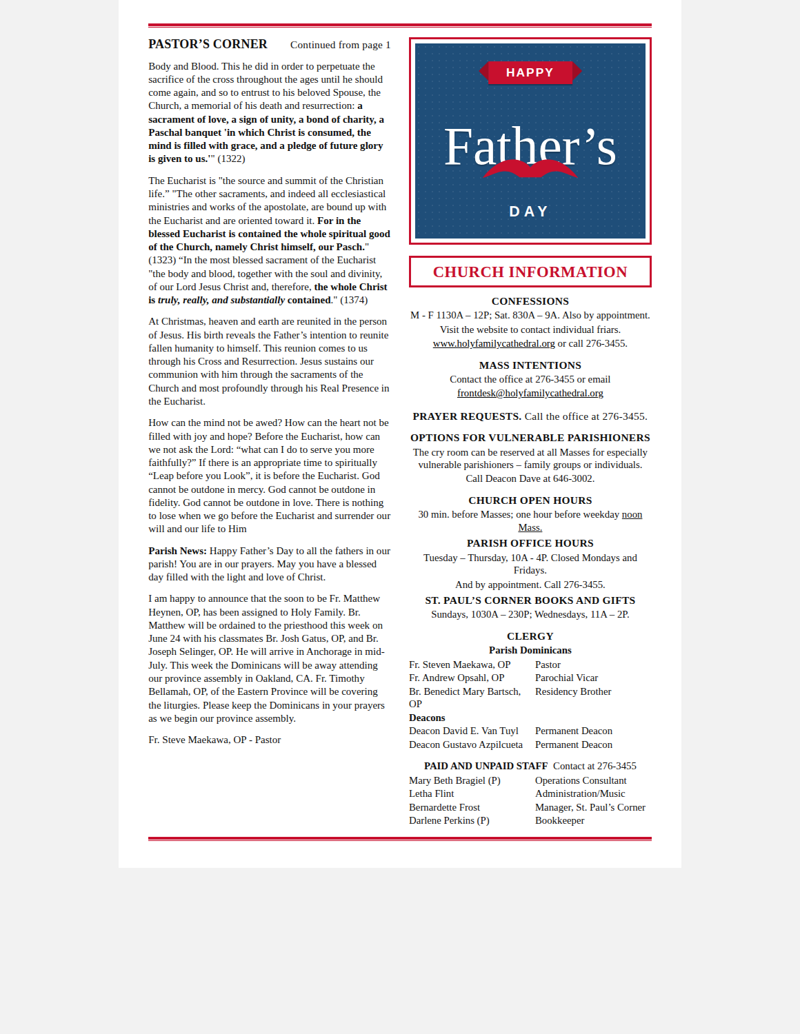PASTOR’S CORNER Continued from page 1
Body and Blood. This he did in order to perpetuate the sacrifice of the cross throughout the ages until he should come again, and so to entrust to his beloved Spouse, the Church, a memorial of his death and resurrection: a sacrament of love, a sign of unity, a bond of charity, a Paschal banquet 'in which Christ is consumed, the mind is filled with grace, and a pledge of future glory is given to us.'" (1322)
The Eucharist is "the source and summit of the Christian life.” "The other sacraments, and indeed all ecclesiastical ministries and works of the apostolate, are bound up with the Eucharist and are oriented toward it. For in the blessed Eucharist is contained the whole spiritual good of the Church, namely Christ himself, our Pasch." (1323) “In the most blessed sacrament of the Eucharist "the body and blood, together with the soul and divinity, of our Lord Jesus Christ and, therefore, the whole Christ is truly, really, and substantially contained." (1374)
At Christmas, heaven and earth are reunited in the person of Jesus. His birth reveals the Father’s intention to reunite fallen humanity to himself. This reunion comes to us through his Cross and Resurrection. Jesus sustains our communion with him through the sacraments of the Church and most profoundly through his Real Presence in the Eucharist.
How can the mind not be awed? How can the heart not be filled with joy and hope? Before the Eucharist, how can we not ask the Lord: “what can I do to serve you more faithfully?” If there is an appropriate time to spiritually “Leap before you Look”, it is before the Eucharist. God cannot be outdone in mercy. God cannot be outdone in fidelity. God cannot be outdone in love. There is nothing to lose when we go before the Eucharist and surrender our will and our life to Him
Parish News: Happy Father’s Day to all the fathers in our parish! You are in our prayers. May you have a blessed day filled with the light and love of Christ.
I am happy to announce that the soon to be Fr. Matthew Heynen, OP, has been assigned to Holy Family. Br. Matthew will be ordained to the priesthood this week on June 24 with his classmates Br. Josh Gatus, OP, and Br. Joseph Selinger, OP. He will arrive in Anchorage in mid-July. This week the Dominicans will be away attending our province assembly in Oakland, CA. Fr. Timothy Bellamah, OP, of the Eastern Province will be covering the liturgies. Please keep the Dominicans in your prayers as we begin our province assembly.
Fr. Steve Maekawa, OP - Pastor
HAPPY
Father’s
DAY
CHURCH INFORMATION
CONFESSIONS
M - F 1130A – 12P; Sat. 830A – 9A. Also by appointment.
Visit the website to contact individual friars.
www.holyfamilycathedral.org or call 276-3455.
MASS INTENTIONS
Contact the office at 276-3455 or email
frontdesk@holyfamilycathedral.org
PRAYER REQUESTS. Call the office at 276-3455.
OPTIONS FOR VULNERABLE PARISHIONERS
The cry room can be reserved at all Masses for especially vulnerable parishioners – family groups or individuals.
Call Deacon Dave at 646-3002.
CHURCH OPEN HOURS
30 min. before Masses; one hour before weekday noon Mass.
PARISH OFFICE HOURS
Tuesday – Thursday, 10A - 4P. Closed Mondays and Fridays.
And by appointment. Call 276-3455.
ST. PAUL’S CORNER BOOKS AND GIFTS
Sundays, 1030A – 230P; Wednesdays, 11A – 2P.
CLERGY
Parish Dominicans
| Fr. Steven Maekawa, OP | Pastor |
| Fr. Andrew Opsahl, OP | Parochial Vicar |
| Br. Benedict Mary Bartsch, OP | Residency Brother |
| Deacons |
| Deacon David E. Van Tuyl | Permanent Deacon |
| Deacon Gustavo Azpilcueta | Permanent Deacon |
PAID AND UNPAID STAFF Contact at 276-3455
| Mary Beth Bragiel (P) | Operations Consultant |
| Letha Flint | Administration/Music |
| Bernardette Frost | Manager, St. Paul’s Corner |
| Darlene Perkins (P) | Bookkeeper |